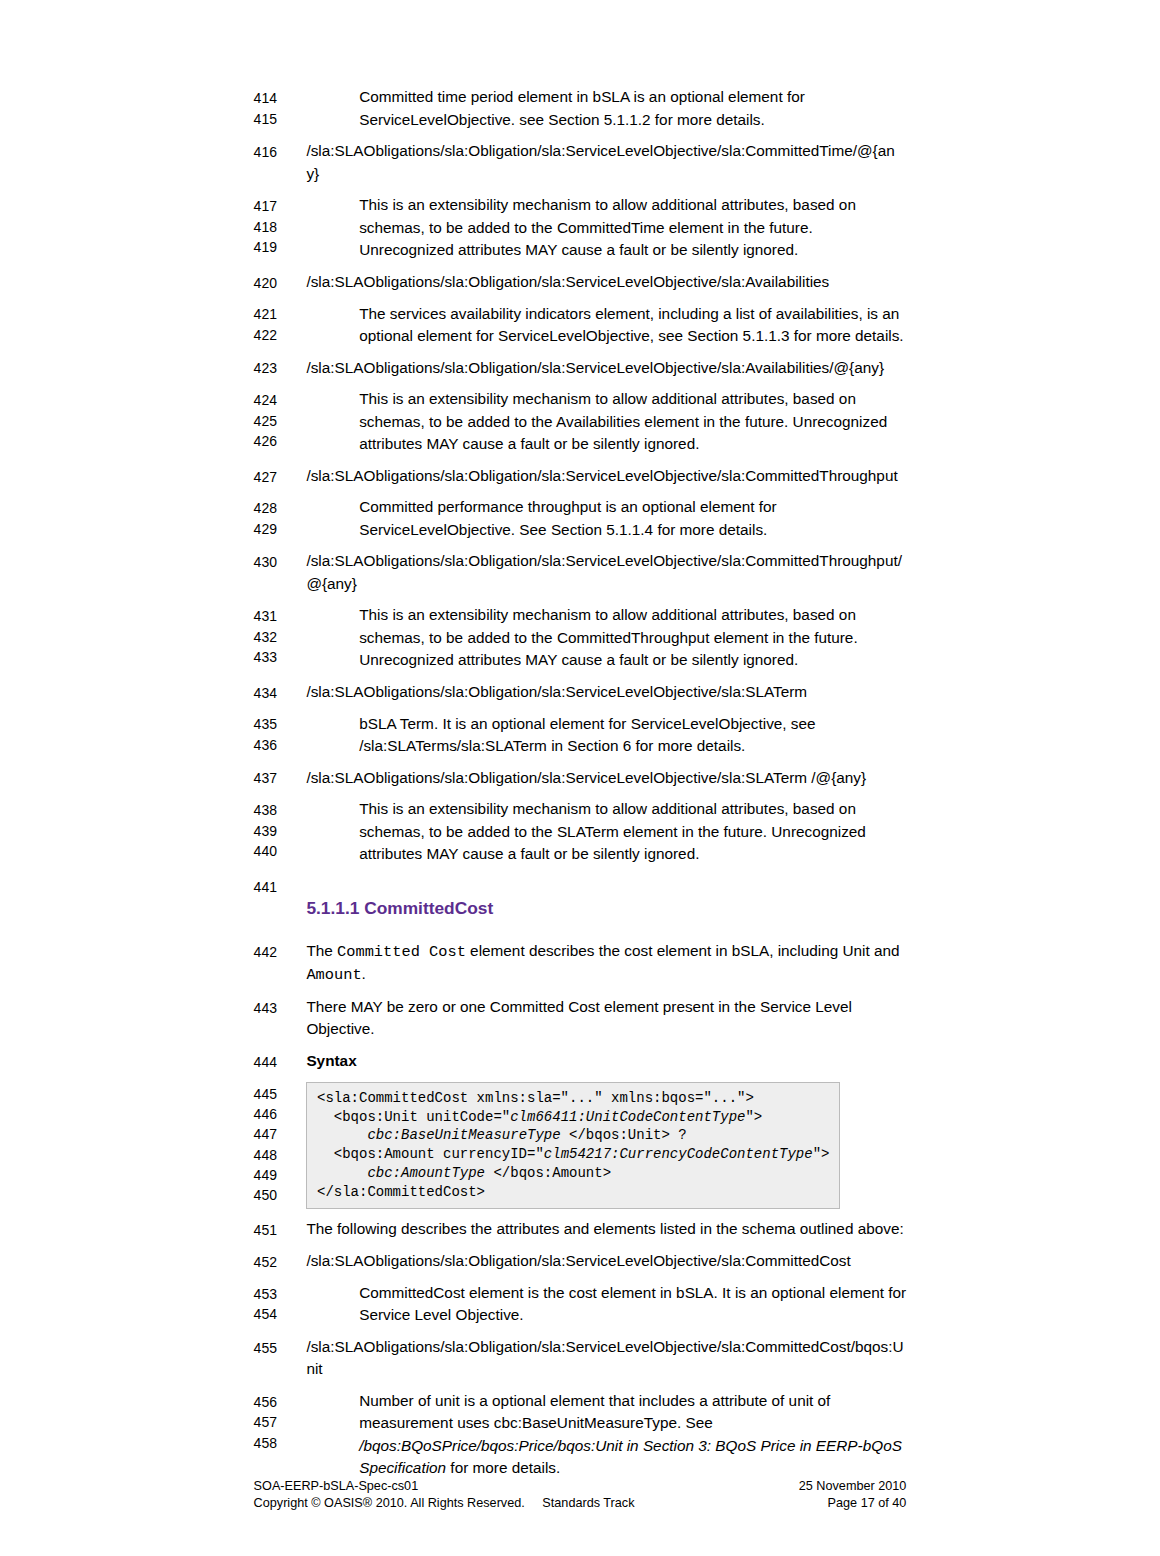414415
Committed time period element in bSLA is an optional element for ServiceLevelObjective. see Section 5.1.1.2 for more details.
416
/sla:SLAObligations/sla:Obligation/sla:ServiceLevelObjective/sla:CommittedTime/@{any}
417418419
This is an extensibility mechanism to allow additional attributes, based on schemas, to be added to the CommittedTime element in the future. Unrecognized attributes MAY cause a fault or be silently ignored.
420
/sla:SLAObligations/sla:Obligation/sla:ServiceLevelObjective/sla:Availabilities
421422
The services availability indicators element, including a list of availabilities, is an optional element for ServiceLevelObjective, see Section 5.1.1.3 for more details.
423
/sla:SLAObligations/sla:Obligation/sla:ServiceLevelObjective/sla:Availabilities/@{any}
424425426
This is an extensibility mechanism to allow additional attributes, based on schemas, to be added to the Availabilities element in the future. Unrecognized attributes MAY cause a fault or be silently ignored.
427
/sla:SLAObligations/sla:Obligation/sla:ServiceLevelObjective/sla:CommittedThroughput
428429
Committed performance throughput is an optional element for ServiceLevelObjective. See Section 5.1.1.4 for more details.
430
/sla:SLAObligations/sla:Obligation/sla:ServiceLevelObjective/sla:CommittedThroughput/@{any}
431432433
This is an extensibility mechanism to allow additional attributes, based on schemas, to be added to the CommittedThroughput element in the future. Unrecognized attributes MAY cause a fault or be silently ignored.
434
/sla:SLAObligations/sla:Obligation/sla:ServiceLevelObjective/sla:SLATerm
435436
bSLA Term. It is an optional element for ServiceLevelObjective, see /sla:SLATerms/sla:SLATerm in Section 6 for more details.
437
/sla:SLAObligations/sla:Obligation/sla:ServiceLevelObjective/sla:SLATerm /@{any}
438439440
This is an extensibility mechanism to allow additional attributes, based on schemas, to be added to the SLATerm element in the future. Unrecognized attributes MAY cause a fault or be silently ignored.
441
5.1.1.1 CommittedCost
442
The Committed Cost element describes the cost element in bSLA, including Unit and Amount.
443
There MAY be zero or one Committed Cost element present in the Service Level Objective.
444
Syntax
445446447448449450
<sla:CommittedCost xmlns:sla="..." xmlns:bqos="..."> <bqos:Unit unitCode="clm66411:UnitCodeContentType"> cbc:BaseUnitMeasureType </bqos:Unit> ? <bqos:Amount currencyID="clm54217:CurrencyCodeContentType"> cbc:AmountType </bqos:Amount> </sla:CommittedCost>
451
The following describes the attributes and elements listed in the schema outlined above:
452
/sla:SLAObligations/sla:Obligation/sla:ServiceLevelObjective/sla:CommittedCost
453454
CommittedCost element is the cost element in bSLA. It is an optional element for Service Level Objective.
455
/sla:SLAObligations/sla:Obligation/sla:ServiceLevelObjective/sla:CommittedCost/bqos:Unit
456457458
Number of unit is a optional element that includes a attribute of unit of measurement uses cbc:BaseUnitMeasureType. See /bqos:BQoSPrice/bqos:Price/bqos:Unit in Section 3: BQoS Price in EERP-bQoS Specification for more details.
SOA-EERP-bSLA-Spec-cs01
Copyright © OASIS® 2010. All Rights Reserved. Standards Track
25 November 2010
Page 17 of 40